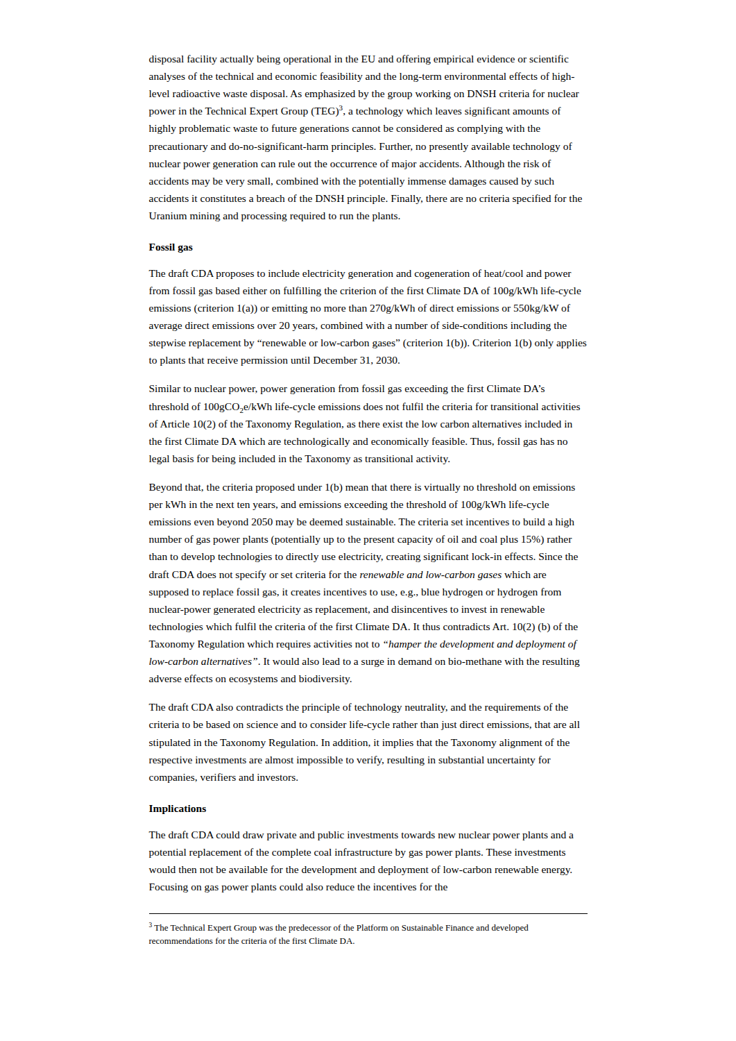disposal facility actually being operational in the EU and offering empirical evidence or scientific analyses of the technical and economic feasibility and the long-term environmental effects of high-level radioactive waste disposal. As emphasized by the group working on DNSH criteria for nuclear power in the Technical Expert Group (TEG)3, a technology which leaves significant amounts of highly problematic waste to future generations cannot be considered as complying with the precautionary and do-no-significant-harm principles. Further, no presently available technology of nuclear power generation can rule out the occurrence of major accidents. Although the risk of accidents may be very small, combined with the potentially immense damages caused by such accidents it constitutes a breach of the DNSH principle. Finally, there are no criteria specified for the Uranium mining and processing required to run the plants.
Fossil gas
The draft CDA proposes to include electricity generation and cogeneration of heat/cool and power from fossil gas based either on fulfilling the criterion of the first Climate DA of 100g/kWh life-cycle emissions (criterion 1(a)) or emitting no more than 270g/kWh of direct emissions or 550kg/kW of average direct emissions over 20 years, combined with a number of side-conditions including the stepwise replacement by “renewable or low-carbon gases” (criterion 1(b)). Criterion 1(b) only applies to plants that receive permission until December 31, 2030.
Similar to nuclear power, power generation from fossil gas exceeding the first Climate DA’s threshold of 100gCO2e/kWh life-cycle emissions does not fulfil the criteria for transitional activities of Article 10(2) of the Taxonomy Regulation, as there exist the low carbon alternatives included in the first Climate DA which are technologically and economically feasible. Thus, fossil gas has no legal basis for being included in the Taxonomy as transitional activity.
Beyond that, the criteria proposed under 1(b) mean that there is virtually no threshold on emissions per kWh in the next ten years, and emissions exceeding the threshold of 100g/kWh life-cycle emissions even beyond 2050 may be deemed sustainable. The criteria set incentives to build a high number of gas power plants (potentially up to the present capacity of oil and coal plus 15%) rather than to develop technologies to directly use electricity, creating significant lock-in effects. Since the draft CDA does not specify or set criteria for the renewable and low-carbon gases which are supposed to replace fossil gas, it creates incentives to use, e.g., blue hydrogen or hydrogen from nuclear-power generated electricity as replacement, and disincentives to invest in renewable technologies which fulfil the criteria of the first Climate DA. It thus contradicts Art. 10(2) (b) of the Taxonomy Regulation which requires activities not to “hamper the development and deployment of low-carbon alternatives”. It would also lead to a surge in demand on bio-methane with the resulting adverse effects on ecosystems and biodiversity.
The draft CDA also contradicts the principle of technology neutrality, and the requirements of the criteria to be based on science and to consider life-cycle rather than just direct emissions, that are all stipulated in the Taxonomy Regulation. In addition, it implies that the Taxonomy alignment of the respective investments are almost impossible to verify, resulting in substantial uncertainty for companies, verifiers and investors.
Implications
The draft CDA could draw private and public investments towards new nuclear power plants and a potential replacement of the complete coal infrastructure by gas power plants. These investments would then not be available for the development and deployment of low-carbon renewable energy. Focusing on gas power plants could also reduce the incentives for the
3 The Technical Expert Group was the predecessor of the Platform on Sustainable Finance and developed recommendations for the criteria of the first Climate DA.